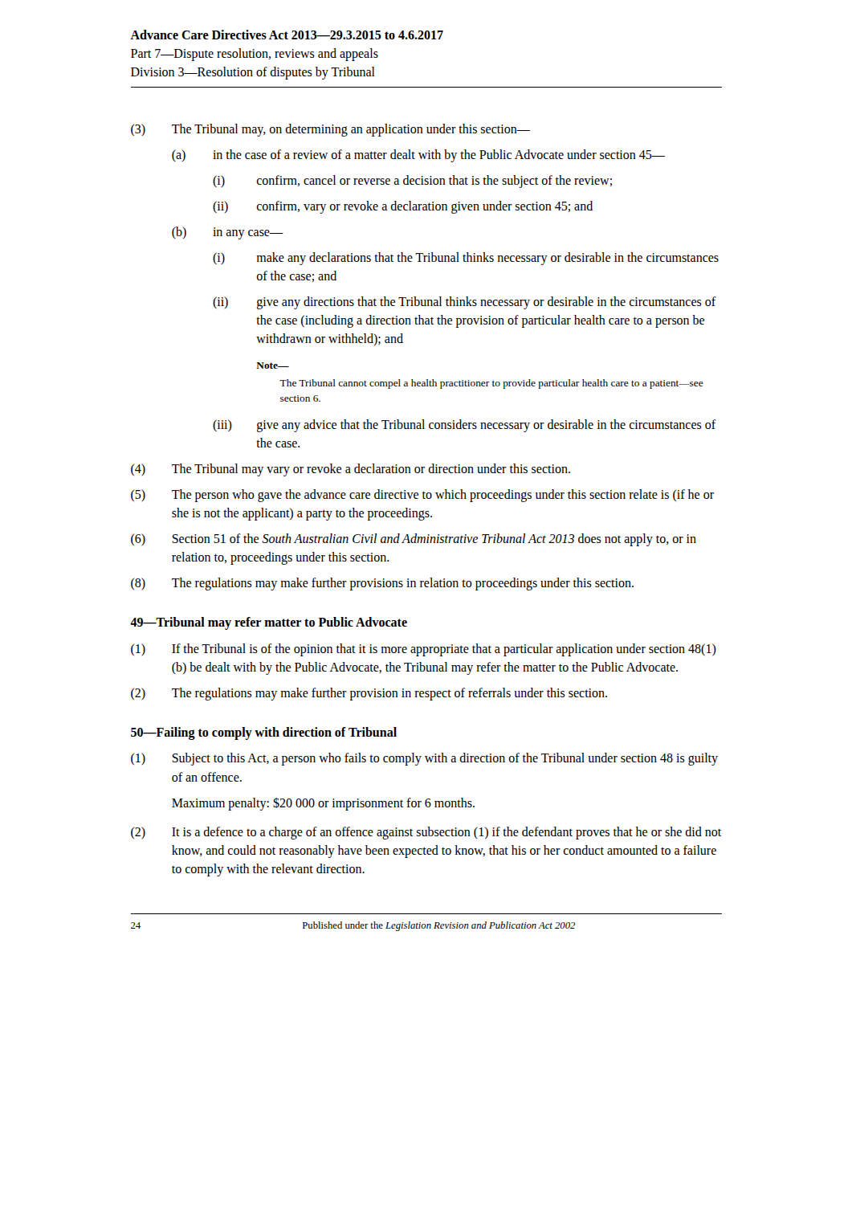Advance Care Directives Act 2013—29.3.2015 to 4.6.2017
Part 7—Dispute resolution, reviews and appeals
Division 3—Resolution of disputes by Tribunal
(3) The Tribunal may, on determining an application under this section—
(a) in the case of a review of a matter dealt with by the Public Advocate under section 45—
(i) confirm, cancel or reverse a decision that is the subject of the review;
(ii) confirm, vary or revoke a declaration given under section 45; and
(b) in any case—
(i) make any declarations that the Tribunal thinks necessary or desirable in the circumstances of the case; and
(ii) give any directions that the Tribunal thinks necessary or desirable in the circumstances of the case (including a direction that the provision of particular health care to a person be withdrawn or withheld); and
Note—
The Tribunal cannot compel a health practitioner to provide particular health care to a patient—see section 6.
(iii) give any advice that the Tribunal considers necessary or desirable in the circumstances of the case.
(4) The Tribunal may vary or revoke a declaration or direction under this section.
(5) The person who gave the advance care directive to which proceedings under this section relate is (if he or she is not the applicant) a party to the proceedings.
(6) Section 51 of the South Australian Civil and Administrative Tribunal Act 2013 does not apply to, or in relation to, proceedings under this section.
(8) The regulations may make further provisions in relation to proceedings under this section.
49—Tribunal may refer matter to Public Advocate
(1) If the Tribunal is of the opinion that it is more appropriate that a particular application under section 48(1)(b) be dealt with by the Public Advocate, the Tribunal may refer the matter to the Public Advocate.
(2) The regulations may make further provision in respect of referrals under this section.
50—Failing to comply with direction of Tribunal
(1) Subject to this Act, a person who fails to comply with a direction of the Tribunal under section 48 is guilty of an offence.
Maximum penalty: $20 000 or imprisonment for 6 months.
(2) It is a defence to a charge of an offence against subsection (1) if the defendant proves that he or she did not know, and could not reasonably have been expected to know, that his or her conduct amounted to a failure to comply with the relevant direction.
24 Published under the Legislation Revision and Publication Act 2002